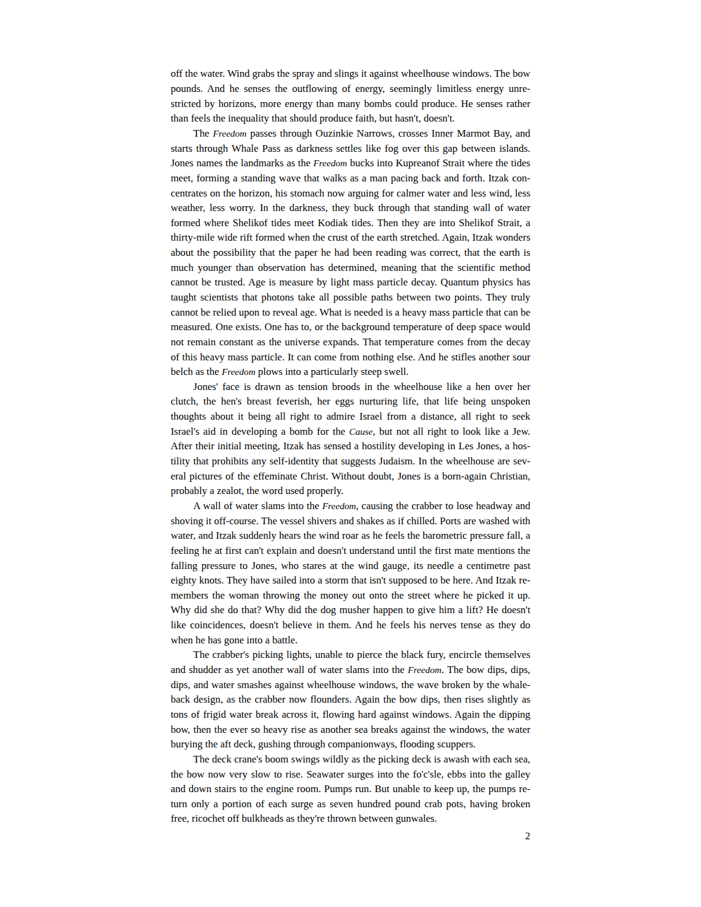off the water. Wind grabs the spray and slings it against wheelhouse windows. The bow pounds. And he senses the outflowing of energy, seemingly limitless energy unrestricted by horizons, more energy than many bombs could produce. He senses rather than feels the inequality that should produce faith, but hasn't, doesn't.
The Freedom passes through Ouzinkie Narrows, crosses Inner Marmot Bay, and starts through Whale Pass as darkness settles like fog over this gap between islands. Jones names the landmarks as the Freedom bucks into Kupreanof Strait where the tides meet, forming a standing wave that walks as a man pacing back and forth. Itzak concentrates on the horizon, his stomach now arguing for calmer water and less wind, less weather, less worry. In the darkness, they buck through that standing wall of water formed where Shelikof tides meet Kodiak tides. Then they are into Shelikof Strait, a thirty-mile wide rift formed when the crust of the earth stretched. Again, Itzak wonders about the possibility that the paper he had been reading was correct, that the earth is much younger than observation has determined, meaning that the scientific method cannot be trusted. Age is measure by light mass particle decay. Quantum physics has taught scientists that photons take all possible paths between two points. They truly cannot be relied upon to reveal age. What is needed is a heavy mass particle that can be measured. One exists. One has to, or the background temperature of deep space would not remain constant as the universe expands. That temperature comes from the decay of this heavy mass particle. It can come from nothing else. And he stifles another sour belch as the Freedom plows into a particularly steep swell.
Jones' face is drawn as tension broods in the wheelhouse like a hen over her clutch, the hen's breast feverish, her eggs nurturing life, that life being unspoken thoughts about it being all right to admire Israel from a distance, all right to seek Israel's aid in developing a bomb for the Cause, but not all right to look like a Jew. After their initial meeting, Itzak has sensed a hostility developing in Les Jones, a hostility that prohibits any self-identity that suggests Judaism. In the wheelhouse are several pictures of the effeminate Christ. Without doubt, Jones is a born-again Christian, probably a zealot, the word used properly.
A wall of water slams into the Freedom, causing the crabber to lose headway and shoving it off-course. The vessel shivers and shakes as if chilled. Ports are washed with water, and Itzak suddenly hears the wind roar as he feels the barometric pressure fall, a feeling he at first can't explain and doesn't understand until the first mate mentions the falling pressure to Jones, who stares at the wind gauge, its needle a centimetre past eighty knots. They have sailed into a storm that isn't supposed to be here. And Itzak remembers the woman throwing the money out onto the street where he picked it up. Why did she do that? Why did the dog musher happen to give him a lift? He doesn't like coincidences, doesn't believe in them. And he feels his nerves tense as they do when he has gone into a battle.
The crabber's picking lights, unable to pierce the black fury, encircle themselves and shudder as yet another wall of water slams into the Freedom. The bow dips, dips, dips, and water smashes against wheelhouse windows, the wave broken by the whaleback design, as the crabber now flounders. Again the bow dips, then rises slightly as tons of frigid water break across it, flowing hard against windows. Again the dipping bow, then the ever so heavy rise as another sea breaks against the windows, the water burying the aft deck, gushing through companionways, flooding scuppers.
The deck crane's boom swings wildly as the picking deck is awash with each sea, the bow now very slow to rise. Seawater surges into the fo'c'sle, ebbs into the galley and down stairs to the engine room. Pumps run. But unable to keep up, the pumps return only a portion of each surge as seven hundred pound crab pots, having broken free, ricochet off bulkheads as they're thrown between gunwales.
2